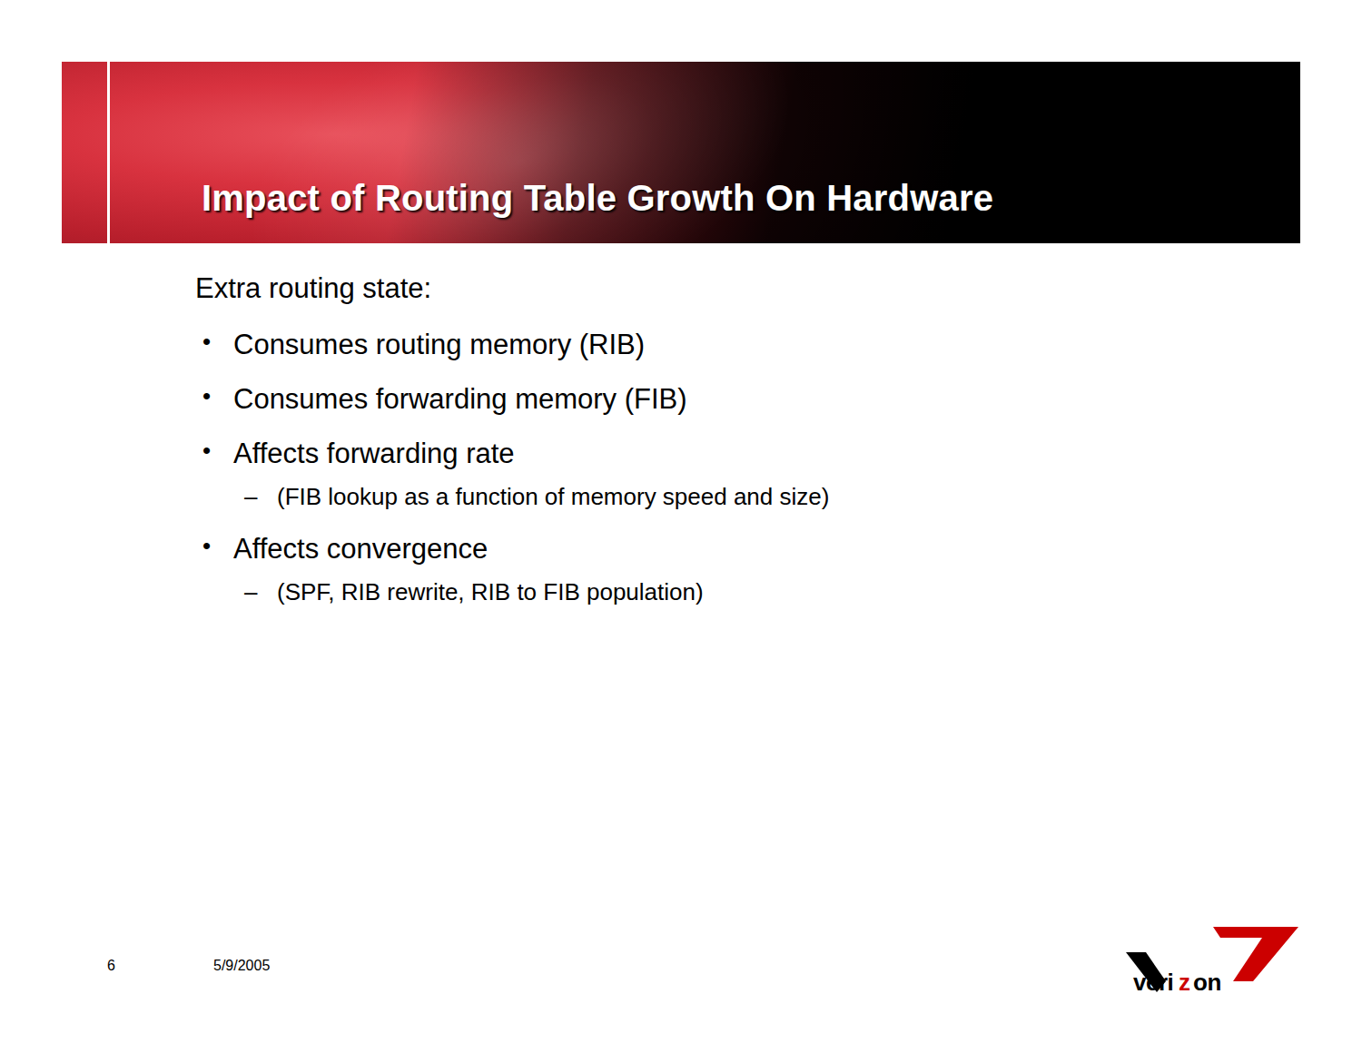Impact of Routing Table Growth On Hardware
Extra routing state:
Consumes routing memory (RIB)
Consumes forwarding memory (FIB)
Affects forwarding rate
(FIB lookup as a function of memory speed and size)
Affects convergence
(SPF, RIB rewrite, RIB to FIB population)
6
5/9/2005
veri z on